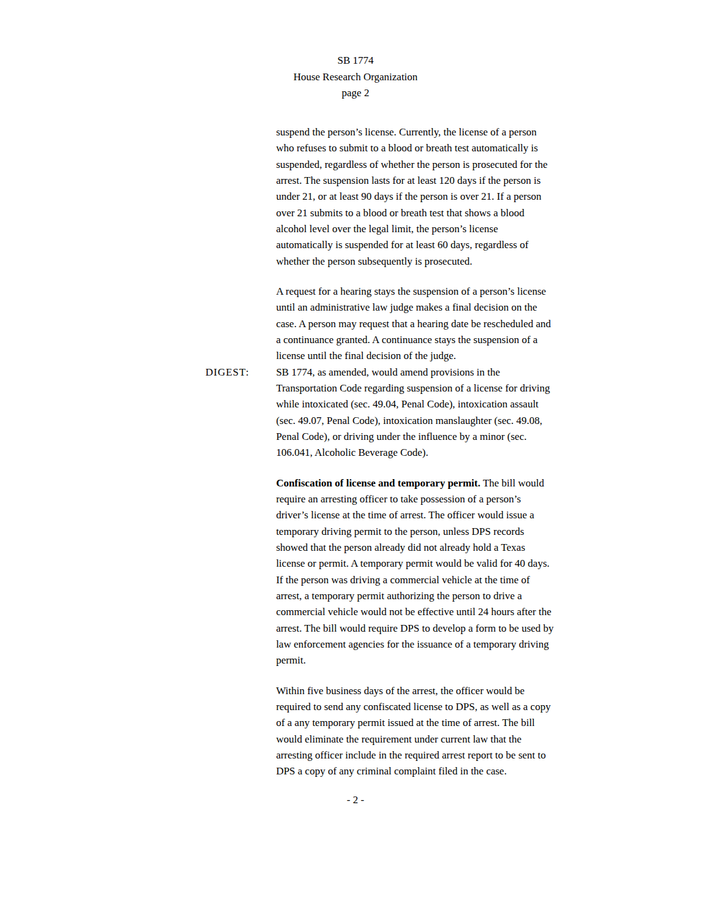SB 1774 House Research Organization page 2
suspend the person’s license. Currently, the license of a person who refuses to submit to a blood or breath test automatically is suspended, regardless of whether the person is prosecuted for the arrest. The suspension lasts for at least 120 days if the person is under 21, or at least 90 days if the person is over 21. If a person over 21 submits to a blood or breath test that shows a blood alcohol level over the legal limit, the person’s license automatically is suspended for at least 60 days, regardless of whether the person subsequently is prosecuted.
A request for a hearing stays the suspension of a person’s license until an administrative law judge makes a final decision on the case. A person may request that a hearing date be rescheduled and a continuance granted. A continuance stays the suspension of a license until the final decision of the judge.
DIGEST:
SB 1774, as amended, would amend provisions in the Transportation Code regarding suspension of a license for driving while intoxicated (sec. 49.04, Penal Code), intoxication assault (sec. 49.07, Penal Code), intoxication manslaughter (sec. 49.08, Penal Code), or driving under the influence by a minor (sec. 106.041, Alcoholic Beverage Code).
Confiscation of license and temporary permit. The bill would require an arresting officer to take possession of a person’s driver’s license at the time of arrest. The officer would issue a temporary driving permit to the person, unless DPS records showed that the person already did not already hold a Texas license or permit. A temporary permit would be valid for 40 days. If the person was driving a commercial vehicle at the time of arrest, a temporary permit authorizing the person to drive a commercial vehicle would not be effective until 24 hours after the arrest. The bill would require DPS to develop a form to be used by law enforcement agencies for the issuance of a temporary driving permit.
Within five business days of the arrest, the officer would be required to send any confiscated license to DPS, as well as a copy of a any temporary permit issued at the time of arrest. The bill would eliminate the requirement under current law that the arresting officer include in the required arrest report to be sent to DPS a copy of any criminal complaint filed in the case.
- 2 -